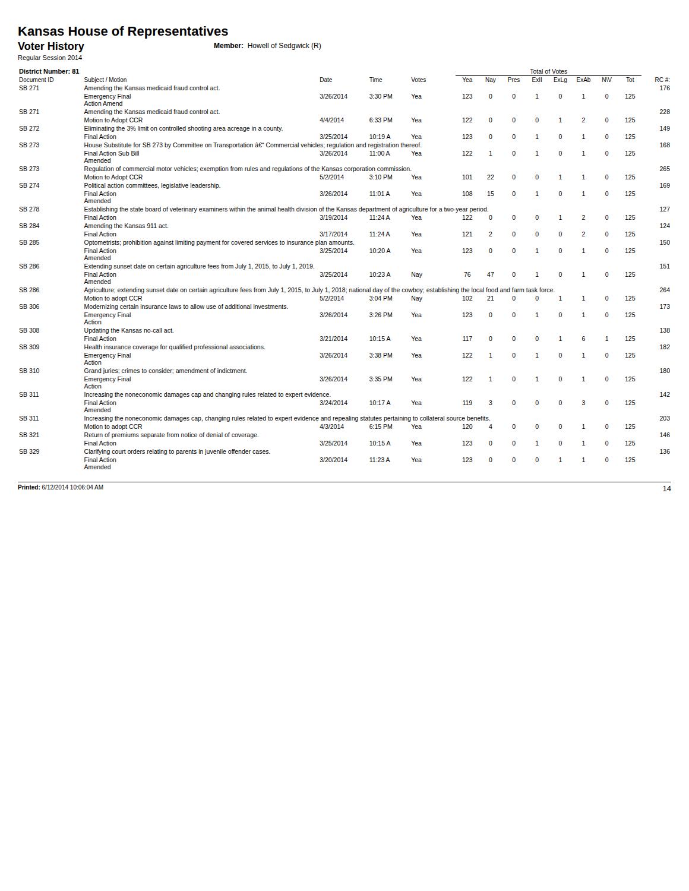Kansas House of Representatives
Voter History
Member: Howell of Sedgwick (R)
Regular Session 2014
| District Number: 81 | Total of Votes | |
| Document ID | Subject / Motion | Date | Time | Votes | Yea | Nay | Pres | ExII | ExLg | ExAb | N\V | Tot | RC #: |
| SB 271 | Amending the Kansas medicaid fraud control act. | | 176 |
| | Emergency Final Action Amend | 3/26/2014 | 3:30 PM | Yea | 123 | 0 | 0 | 1 | 0 | 1 | 0 | 125 | |
| SB 271 | Amending the Kansas medicaid fraud control act. | | 228 |
| | Motion to Adopt CCR | 4/4/2014 | 6:33 PM | Yea | 122 | 0 | 0 | 0 | 1 | 2 | 0 | 125 | |
| SB 272 | Eliminating the 3% limit on controlled shooting area acreage in a county. | | 149 |
| | Final Action | 3/25/2014 | 10:19 A | Yea | 123 | 0 | 0 | 1 | 0 | 1 | 0 | 125 | |
| SB 273 | House Substitute for SB 273 by Committee on Transportation â€“ Commercial vehicles; regulation and registration thereof. | | 168 |
| | Final Action Sub Bill Amended | 3/26/2014 | 11:00 A | Yea | 122 | 1 | 0 | 1 | 0 | 1 | 0 | 125 | |
| SB 273 | Regulation of commercial motor vehicles; exemption from rules and regulations of the Kansas corporation commission. | | 265 |
| | Motion to Adopt CCR | 5/2/2014 | 3:10 PM | Yea | 101 | 22 | 0 | 0 | 1 | 1 | 0 | 125 | |
| SB 274 | Political action committees, legislative leadership. | | 169 |
| | Final Action Amended | 3/26/2014 | 11:01 A | Yea | 108 | 15 | 0 | 1 | 0 | 1 | 0 | 125 | |
| SB 278 | Establishing the state board of veterinary examiners within the animal health division of the Kansas department of agriculture for a two-year period. | | 127 |
| | Final Action | 3/19/2014 | 11:24 A | Yea | 122 | 0 | 0 | 0 | 1 | 2 | 0 | 125 | |
| SB 284 | Amending the Kansas 911 act. | | 124 |
| | Final Action | 3/17/2014 | 11:24 A | Yea | 121 | 2 | 0 | 0 | 0 | 2 | 0 | 125 | |
| SB 285 | Optometrists; prohibition against limiting payment for covered services to insurance plan amounts. | | 150 |
| | Final Action Amended | 3/25/2014 | 10:20 A | Yea | 123 | 0 | 0 | 1 | 0 | 1 | 0 | 125 | |
| SB 286 | Extending sunset date on certain agriculture fees from July 1, 2015, to July 1, 2019. | | 151 |
| | Final Action Amended | 3/25/2014 | 10:23 A | Nay | 76 | 47 | 0 | 1 | 0 | 1 | 0 | 125 | |
| SB 286 | Agriculture; extending sunset date on certain agriculture fees from July 1, 2015, to July 1, 2018; national day of the cowboy; establishing the local food and farm task force. | | 264 |
| | Motion to adopt CCR | 5/2/2014 | 3:04 PM | Nay | 102 | 21 | 0 | 0 | 1 | 1 | 0 | 125 | |
| SB 306 | Modernizing certain insurance laws to allow use of additional investments. | | 173 |
| | Emergency Final Action | 3/26/2014 | 3:26 PM | Yea | 123 | 0 | 0 | 1 | 0 | 1 | 0 | 125 | |
| SB 308 | Updating the Kansas no-call act. | | 138 |
| | Final Action | 3/21/2014 | 10:15 A | Yea | 117 | 0 | 0 | 0 | 1 | 6 | 1 | 125 | |
| SB 309 | Health insurance coverage for qualified professional associations. | | 182 |
| | Emergency Final Action | 3/26/2014 | 3:38 PM | Yea | 122 | 1 | 0 | 1 | 0 | 1 | 0 | 125 | |
| SB 310 | Grand juries; crimes to consider; amendment of indictment. | | 180 |
| | Emergency Final Action | 3/26/2014 | 3:35 PM | Yea | 122 | 1 | 0 | 1 | 0 | 1 | 0 | 125 | |
| SB 311 | Increasing the noneconomic damages cap and changing rules related to expert evidence. | | 142 |
| | Final Action Amended | 3/24/2014 | 10:17 A | Yea | 119 | 3 | 0 | 0 | 0 | 3 | 0 | 125 | |
| SB 311 | Increasing the noneconomic damages cap, changing rules related to expert evidence and repealing statutes pertaining to collateral source benefits. | | 203 |
| | Motion to adopt CCR | 4/3/2014 | 6:15 PM | Yea | 120 | 4 | 0 | 0 | 0 | 1 | 0 | 125 | |
| SB 321 | Return of premiums separate from notice of denial of coverage. | | 146 |
| | Final Action | 3/25/2014 | 10:15 A | Yea | 123 | 0 | 0 | 1 | 0 | 1 | 0 | 125 | |
| SB 329 | Clarifying court orders relating to parents in juvenile offender cases. | | 136 |
| | Final Action Amended | 3/20/2014 | 11:23 A | Yea | 123 | 0 | 0 | 0 | 1 | 1 | 0 | 125 | |
Printed: 6/12/2014 10:06:04 AM 14